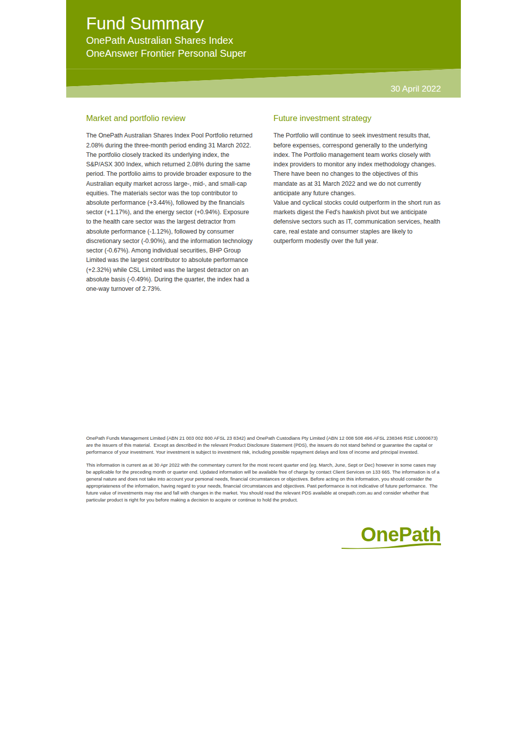Fund Summary
OnePath Australian Shares Index
OneAnswer Frontier Personal Super
30 April 2022
Market and portfolio review
The OnePath Australian Shares Index Pool Portfolio returned 2.08% during the three-month period ending 31 March 2022. The portfolio closely tracked its underlying index, the S&P/ASX 300 Index, which returned 2.08% during the same period. The portfolio aims to provide broader exposure to the Australian equity market across large-, mid-, and small-cap equities. The materials sector was the top contributor to absolute performance (+3.44%), followed by the financials sector (+1.17%), and the energy sector (+0.94%). Exposure to the health care sector was the largest detractor from absolute performance (-1.12%), followed by consumer discretionary sector (-0.90%), and the information technology sector (-0.67%). Among individual securities, BHP Group Limited was the largest contributor to absolute performance (+2.32%) while CSL Limited was the largest detractor on an absolute basis (-0.49%). During the quarter, the index had a one-way turnover of 2.73%.
Future investment strategy
The Portfolio will continue to seek investment results that, before expenses, correspond generally to the underlying index. The Portfolio management team works closely with index providers to monitor any index methodology changes. There have been no changes to the objectives of this mandate as at 31 March 2022 and we do not currently anticipate any future changes.
Value and cyclical stocks could outperform in the short run as markets digest the Fed's hawkish pivot but we anticipate defensive sectors such as IT, communication services, health care, real estate and consumer staples are likely to outperform modestly over the full year.
OnePath Funds Management Limited (ABN 21 003 002 800 AFSL 23 8342) and OnePath Custodians Pty Limited (ABN 12 008 508 496 AFSL 238346 RSE L0000673) are the issuers of this material. Except as described in the relevant Product Disclosure Statement (PDS), the issuers do not stand behind or guarantee the capital or performance of your investment. Your investment is subject to investment risk, including possible repayment delays and loss of income and principal invested.
This information is current as at 30 Apr 2022 with the commentary current for the most recent quarter end (eg. March, June, Sept or Dec) however in some cases may be applicable for the preceding month or quarter end. Updated information will be available free of charge by contact Client Services on 133 665. The information is of a general nature and does not take into account your personal needs, financial circumstances or objectives. Before acting on this information, you should consider the appropriateness of the information, having regard to your needs, financial circumstances and objectives. Past performance is not indicative of future performance. The future value of investments may rise and fall with changes in the market. You should read the relevant PDS available at onepath.com.au and consider whether that particular product is right for you before making a decision to acquire or continue to hold the product.
One Path